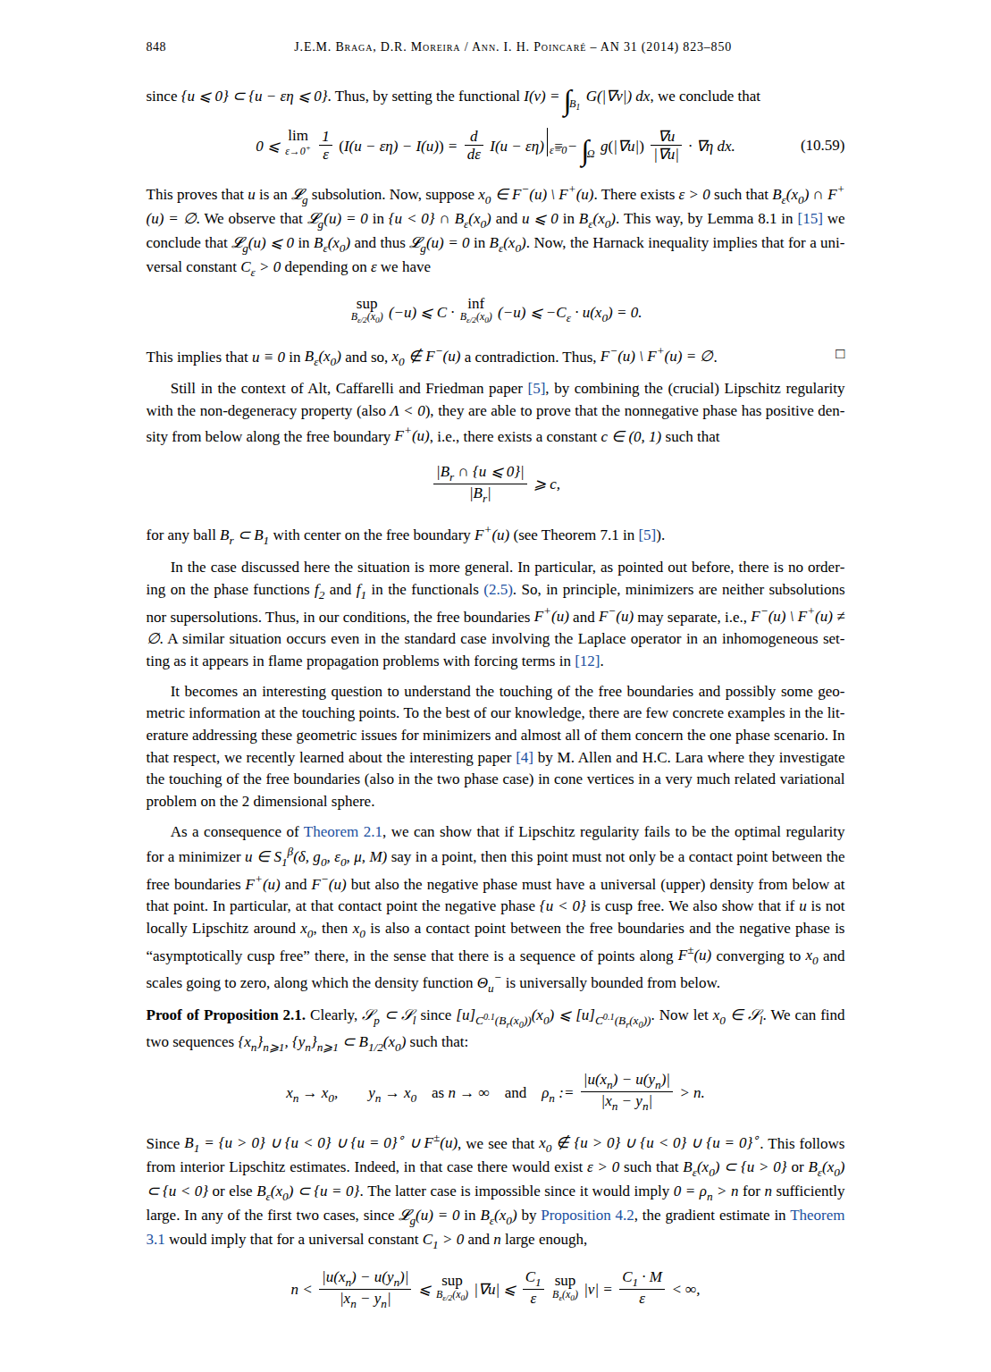848 J.E.M. Braga, D.R. Moreira / Ann. I. H. Poincaré – AN 31 (2014) 823–850
since {u ⩽ 0} ⊂ {u − εη ⩽ 0}. Thus, by setting the functional I(v) = ∫B1 G(|∇v|) dx, we conclude that
0 ⩽ lim ε→0+ 1 ε (I(u − εη) − I(u)) = ddε I(u − εη)ε=0 = − ∫Ω g(|∇u|) ∇u|∇u| · ∇η dx. (10.59)
This proves that u is an 𝓛g subsolution. Now, suppose x0 ∈ F−(u) \ F+(u). There exists ε > 0 such that Bε(x0) ∩ F+(u) = ∅. We observe that 𝓛g(u) = 0 in {u < 0} ∩ Bε(x0) and u ⩽ 0 in Bε(x0). This way, by Lemma 8.1 in [15] we conclude that 𝓛g(u) ⩽ 0 in Bε(x0) and thus 𝓛g(u) = 0 in Bε(x0). Now, the Harnack inequality implies that for a universal constant Cε > 0 depending on ε we have
sup Bε/2(x0) (−u) ⩽ C · inf Bε/2(x0) (−u) ⩽ −Cε · u(x0) = 0.
This implies that u ≡ 0 in Bε(x0) and so, x0 ∉ F−(u) a contradiction. Thus, F−(u) \ F+(u) = ∅. □
Still in the context of Alt, Caffarelli and Friedman paper [5], by combining the (crucial) Lipschitz regularity with the non-degeneracy property (also Λ < 0), they are able to prove that the nonnegative phase has positive density from below along the free boundary F+(u), i.e., there exists a constant c ∈ (0, 1) such that
|Br ∩ {u ⩽ 0}||Br| ⩾ c,
for any ball Br ⊂ B1 with center on the free boundary F+(u) (see Theorem 7.1 in [5]).
In the case discussed here the situation is more general. In particular, as pointed out before, there is no ordering on the phase functions f2 and f1 in the functionals (2.5). So, in principle, minimizers are neither subsolutions nor supersolutions. Thus, in our conditions, the free boundaries F+(u) and F−(u) may separate, i.e., F−(u) \ F+(u) ≠ ∅. A similar situation occurs even in the standard case involving the Laplace operator in an inhomogeneous setting as it appears in flame propagation problems with forcing terms in [12].
It becomes an interesting question to understand the touching of the free boundaries and possibly some geometric information at the touching points. To the best of our knowledge, there are few concrete examples in the literature addressing these geometric issues for minimizers and almost all of them concern the one phase scenario. In that respect, we recently learned about the interesting paper [4] by M. Allen and H.C. Lara where they investigate the touching of the free boundaries (also in the two phase case) in cone vertices in a very much related variational problem on the 2 dimensional sphere.
As a consequence of Theorem 2.1, we can show that if Lipschitz regularity fails to be the optimal regularity for a minimizer u ∈ S1 β(δ, g0, ε0, μ, M) say in a point, then this point must not only be a contact point between the free boundaries F+(u) and F−(u) but also the negative phase must have a universal (upper) density from below at that point. In particular, at that contact point the negative phase {u < 0} is cusp free. We also show that if u is not locally Lipschitz around x0, then x0 is also a contact point between the free boundaries and the negative phase is “asymptotically cusp free” there, in the sense that there is a sequence of points along F±(u) converging to x0 and scales going to zero, along which the density function Θu− is universally bounded from below.
Proof of Proposition 2.1. Clearly, 𝒮p ⊂ 𝒮l since [u]C0.1(Br(x0))(x0) ⩽ [u]C0.1(Br(x0)). Now let x0 ∈ 𝒮l. We can find two sequences {xn}n⩾1, {yn}n⩾1 ⊂ B1/2(x0) such that:
xn → x0, yn → x0 as n → ∞ and ρn := |u(xn) − u(yn)||xn − yn| > n.
Since B1 = {u > 0} ∪ {u < 0} ∪ {u = 0}∘ ∪ F±(u), we see that x0 ∉ {u > 0} ∪ {u < 0} ∪ {u = 0}∘. This follows from interior Lipschitz estimates. Indeed, in that case there would exist ε > 0 such that Bε(x0) ⊂ {u > 0} or Bε(x0) ⊂ {u < 0} or else Bε(x0) ⊂ {u = 0}. The latter case is impossible since it would imply 0 = ρn > n for n sufficiently large. In any of the first two cases, since 𝓛g(u) = 0 in Bε(x0) by Proposition 4.2, the gradient estimate in Theorem 3.1 would imply that for a universal constant C1 > 0 and n large enough,
n < |u(xn) − u(yn)||xn − yn| ⩽ sup Bε/2(x0) |∇u| ⩽ C1 ε sup Bε(x0) |v| = C1 · M ε < ∞,